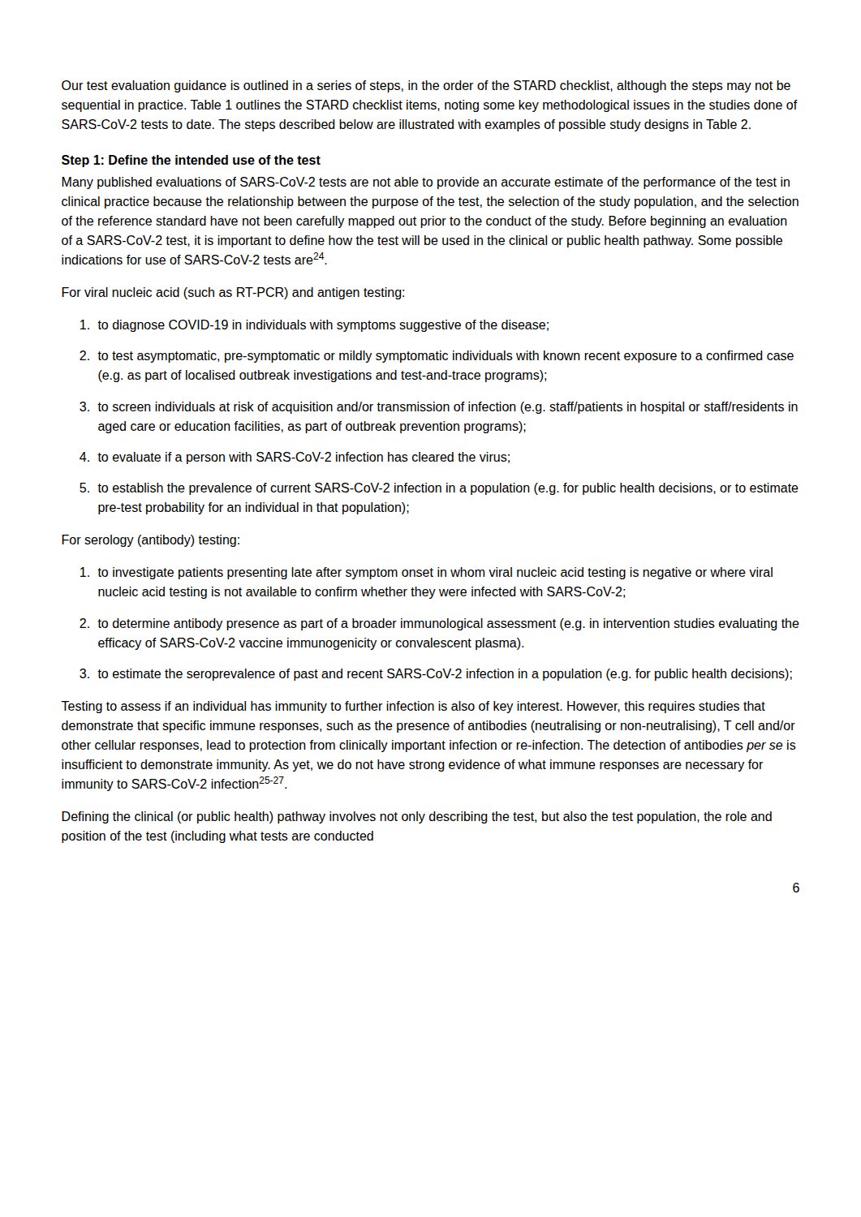Our test evaluation guidance is outlined in a series of steps, in the order of the STARD checklist, although the steps may not be sequential in practice. Table 1 outlines the STARD checklist items, noting some key methodological issues in the studies done of SARS-CoV-2 tests to date. The steps described below are illustrated with examples of possible study designs in Table 2.
Step 1: Define the intended use of the test
Many published evaluations of SARS-CoV-2 tests are not able to provide an accurate estimate of the performance of the test in clinical practice because the relationship between the purpose of the test, the selection of the study population, and the selection of the reference standard have not been carefully mapped out prior to the conduct of the study. Before beginning an evaluation of a SARS-CoV-2 test, it is important to define how the test will be used in the clinical or public health pathway. Some possible indications for use of SARS-CoV-2 tests are24.
For viral nucleic acid (such as RT-PCR) and antigen testing:
to diagnose COVID-19 in individuals with symptoms suggestive of the disease;
to test asymptomatic, pre-symptomatic or mildly symptomatic individuals with known recent exposure to a confirmed case (e.g. as part of localised outbreak investigations and test-and-trace programs);
to screen individuals at risk of acquisition and/or transmission of infection (e.g. staff/patients in hospital or staff/residents in aged care or education facilities, as part of outbreak prevention programs);
to evaluate if a person with SARS-CoV-2 infection has cleared the virus;
to establish the prevalence of current SARS-CoV-2 infection in a population (e.g. for public health decisions, or to estimate pre-test probability for an individual in that population);
For serology (antibody) testing:
to investigate patients presenting late after symptom onset in whom viral nucleic acid testing is negative or where viral nucleic acid testing is not available to confirm whether they were infected with SARS-CoV-2;
to determine antibody presence as part of a broader immunological assessment (e.g. in intervention studies evaluating the efficacy of SARS-CoV-2 vaccine immunogenicity or convalescent plasma).
to estimate the seroprevalence of past and recent SARS-CoV-2 infection in a population (e.g. for public health decisions);
Testing to assess if an individual has immunity to further infection is also of key interest. However, this requires studies that demonstrate that specific immune responses, such as the presence of antibodies (neutralising or non-neutralising), T cell and/or other cellular responses, lead to protection from clinically important infection or re-infection. The detection of antibodies per se is insufficient to demonstrate immunity. As yet, we do not have strong evidence of what immune responses are necessary for immunity to SARS-CoV-2 infection25-27.
Defining the clinical (or public health) pathway involves not only describing the test, but also the test population, the role and position of the test (including what tests are conducted
6